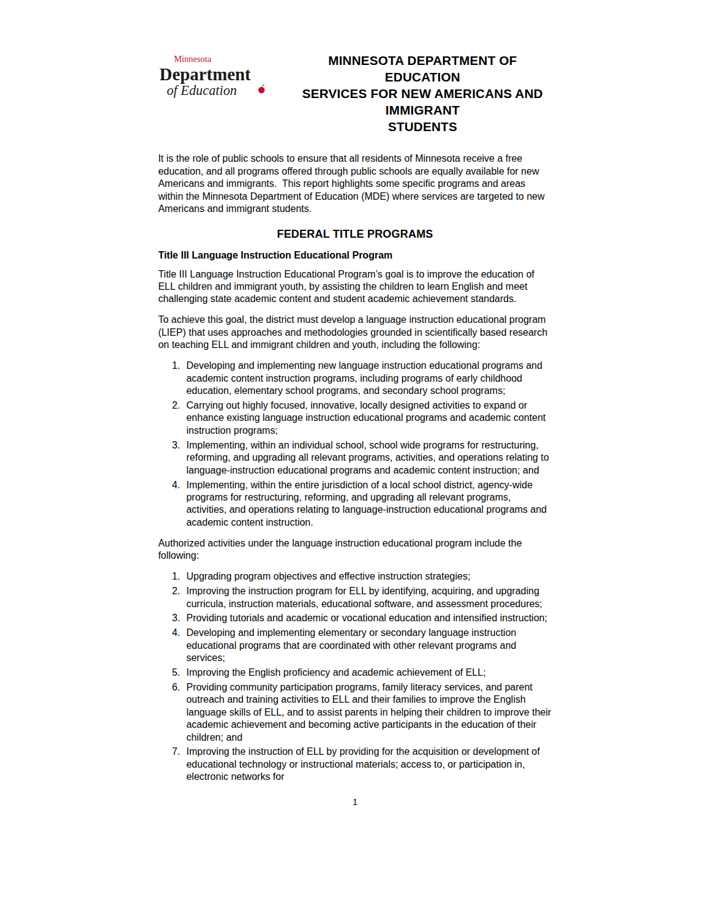Minnesota Department of Education
MINNESOTA DEPARTMENT OF EDUCATION SERVICES FOR NEW AMERICANS AND IMMIGRANT STUDENTS
It is the role of public schools to ensure that all residents of Minnesota receive a free education, and all programs offered through public schools are equally available for new Americans and immigrants. This report highlights some specific programs and areas within the Minnesota Department of Education (MDE) where services are targeted to new Americans and immigrant students.
FEDERAL TITLE PROGRAMS
Title III Language Instruction Educational Program
Title III Language Instruction Educational Program’s goal is to improve the education of ELL children and immigrant youth, by assisting the children to learn English and meet challenging state academic content and student academic achievement standards.
To achieve this goal, the district must develop a language instruction educational program (LIEP) that uses approaches and methodologies grounded in scientifically based research on teaching ELL and immigrant children and youth, including the following:
Developing and implementing new language instruction educational programs and academic content instruction programs, including programs of early childhood education, elementary school programs, and secondary school programs;
Carrying out highly focused, innovative, locally designed activities to expand or enhance existing language instruction educational programs and academic content instruction programs;
Implementing, within an individual school, school wide programs for restructuring, reforming, and upgrading all relevant programs, activities, and operations relating to language-instruction educational programs and academic content instruction; and
Implementing, within the entire jurisdiction of a local school district, agency-wide programs for restructuring, reforming, and upgrading all relevant programs, activities, and operations relating to language-instruction educational programs and academic content instruction.
Authorized activities under the language instruction educational program include the following:
Upgrading program objectives and effective instruction strategies;
Improving the instruction program for ELL by identifying, acquiring, and upgrading curricula, instruction materials, educational software, and assessment procedures;
Providing tutorials and academic or vocational education and intensified instruction;
Developing and implementing elementary or secondary language instruction educational programs that are coordinated with other relevant programs and services;
Improving the English proficiency and academic achievement of ELL;
Providing community participation programs, family literacy services, and parent outreach and training activities to ELL and their families to improve the English language skills of ELL, and to assist parents in helping their children to improve their academic achievement and becoming active participants in the education of their children; and
Improving the instruction of ELL by providing for the acquisition or development of educational technology or instructional materials; access to, or participation in, electronic networks for
1